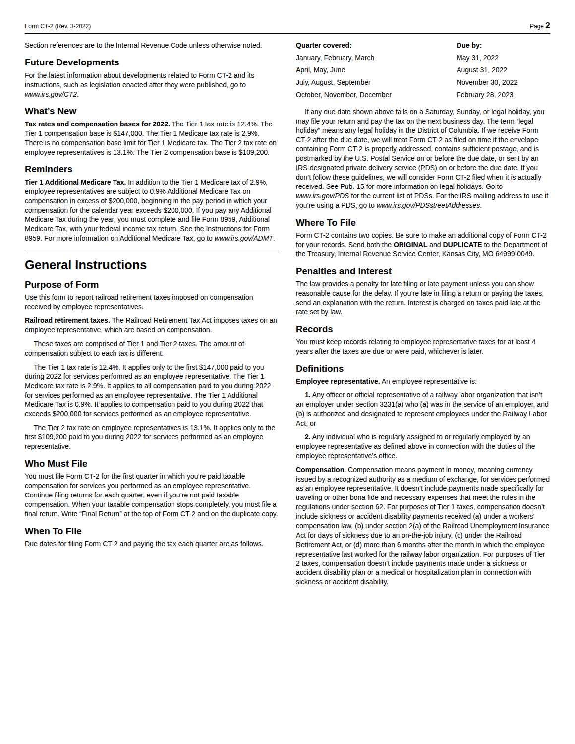Form CT-2 (Rev. 3-2022) Page 2
Section references are to the Internal Revenue Code unless otherwise noted.
Future Developments
For the latest information about developments related to Form CT-2 and its instructions, such as legislation enacted after they were published, go to www.irs.gov/CT2.
What’s New
Tax rates and compensation bases for 2022. The Tier 1 tax rate is 12.4%. The Tier 1 compensation base is $147,000. The Tier 1 Medicare tax rate is 2.9%. There is no compensation base limit for Tier 1 Medicare tax. The Tier 2 tax rate on employee representatives is 13.1%. The Tier 2 compensation base is $109,200.
Reminders
Tier 1 Additional Medicare Tax. In addition to the Tier 1 Medicare tax of 2.9%, employee representatives are subject to 0.9% Additional Medicare Tax on compensation in excess of $200,000, beginning in the pay period in which your compensation for the calendar year exceeds $200,000. If you pay any Additional Medicare Tax during the year, you must complete and file Form 8959, Additional Medicare Tax, with your federal income tax return. See the Instructions for Form 8959. For more information on Additional Medicare Tax, go to www.irs.gov/ADMT.
General Instructions
Purpose of Form
Use this form to report railroad retirement taxes imposed on compensation received by employee representatives.
Railroad retirement taxes. The Railroad Retirement Tax Act imposes taxes on an employee representative, which are based on compensation.
These taxes are comprised of Tier 1 and Tier 2 taxes. The amount of compensation subject to each tax is different.
The Tier 1 tax rate is 12.4%. It applies only to the first $147,000 paid to you during 2022 for services performed as an employee representative. The Tier 1 Medicare tax rate is 2.9%. It applies to all compensation paid to you during 2022 for services performed as an employee representative. The Tier 1 Additional Medicare Tax is 0.9%. It applies to compensation paid to you during 2022 that exceeds $200,000 for services performed as an employee representative.
The Tier 2 tax rate on employee representatives is 13.1%. It applies only to the first $109,200 paid to you during 2022 for services performed as an employee representative.
Who Must File
You must file Form CT-2 for the first quarter in which you’re paid taxable compensation for services you performed as an employee representative. Continue filing returns for each quarter, even if you’re not paid taxable compensation. When your taxable compensation stops completely, you must file a final return. Write “Final Return” at the top of Form CT-2 and on the duplicate copy.
When To File
Due dates for filing Form CT-2 and paying the tax each quarter are as follows.
| Quarter covered: | Due by: |
| --- | --- |
| January, February, March | May 31, 2022 |
| April, May, June | August 31, 2022 |
| July, August, September | November 30, 2022 |
| October, November, December | February 28, 2023 |
If any due date shown above falls on a Saturday, Sunday, or legal holiday, you may file your return and pay the tax on the next business day. The term “legal holiday” means any legal holiday in the District of Columbia. If we receive Form CT-2 after the due date, we will treat Form CT-2 as filed on time if the envelope containing Form CT-2 is properly addressed, contains sufficient postage, and is postmarked by the U.S. Postal Service on or before the due date, or sent by an IRS-designated private delivery service (PDS) on or before the due date. If you don’t follow these guidelines, we will consider Form CT-2 filed when it is actually received. See Pub. 15 for more information on legal holidays. Go to www.irs.gov/PDS for the current list of PDSs. For the IRS mailing address to use if you’re using a PDS, go to www.irs.gov/PDSstreetAddresses.
Where To File
Form CT-2 contains two copies. Be sure to make an additional copy of Form CT-2 for your records. Send both the ORIGINAL and DUPLICATE to the Department of the Treasury, Internal Revenue Service Center, Kansas City, MO 64999-0049.
Penalties and Interest
The law provides a penalty for late filing or late payment unless you can show reasonable cause for the delay. If you’re late in filing a return or paying the taxes, send an explanation with the return. Interest is charged on taxes paid late at the rate set by law.
Records
You must keep records relating to employee representative taxes for at least 4 years after the taxes are due or were paid, whichever is later.
Definitions
Employee representative. An employee representative is:
1. Any officer or official representative of a railway labor organization that isn’t an employer under section 3231(a) who (a) was in the service of an employer, and (b) is authorized and designated to represent employees under the Railway Labor Act, or
2. Any individual who is regularly assigned to or regularly employed by an employee representative as defined above in connection with the duties of the employee representative’s office.
Compensation. Compensation means payment in money, meaning currency issued by a recognized authority as a medium of exchange, for services performed as an employee representative. It doesn’t include payments made specifically for traveling or other bona fide and necessary expenses that meet the rules in the regulations under section 62. For purposes of Tier 1 taxes, compensation doesn’t include sickness or accident disability payments received (a) under a workers’ compensation law, (b) under section 2(a) of the Railroad Unemployment Insurance Act for days of sickness due to an on-the-job injury, (c) under the Railroad Retirement Act, or (d) more than 6 months after the month in which the employee representative last worked for the railway labor organization. For purposes of Tier 2 taxes, compensation doesn’t include payments made under a sickness or accident disability plan or a medical or hospitalization plan in connection with sickness or accident disability.